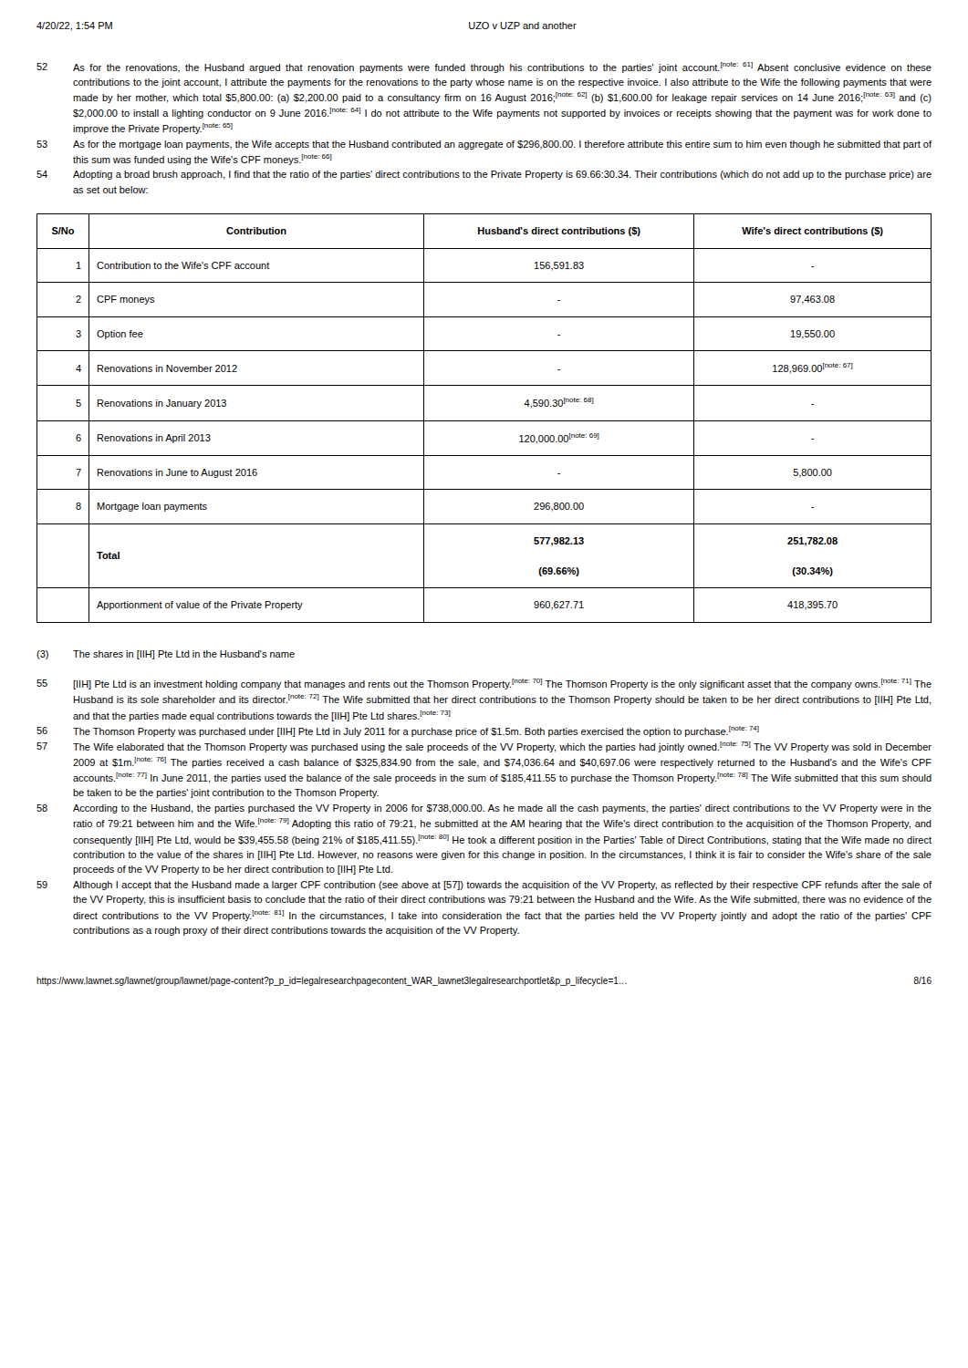4/20/22, 1:54 PM
UZO v UZP and another
52
As for the renovations, the Husband argued that renovation payments were funded through his contributions to the parties' joint account.[note: 61] Absent conclusive evidence on these contributions to the joint account, I attribute the payments for the renovations to the party whose name is on the respective invoice. I also attribute to the Wife the following payments that were made by her mother, which total $5,800.00: (a) $2,200.00 paid to a consultancy firm on 16 August 2016;[note: 62] (b) $1,600.00 for leakage repair services on 14 June 2016;[note: 63] and (c) $2,000.00 to install a lighting conductor on 9 June 2016.[note: 64] I do not attribute to the Wife payments not supported by invoices or receipts showing that the payment was for work done to improve the Private Property.[note: 65]
53
As for the mortgage loan payments, the Wife accepts that the Husband contributed an aggregate of $296,800.00. I therefore attribute this entire sum to him even though he submitted that part of this sum was funded using the Wife's CPF moneys.[note: 66]
54
Adopting a broad brush approach, I find that the ratio of the parties' direct contributions to the Private Property is 69.66:30.34. Their contributions (which do not add up to the purchase price) are as set out below:
| S/No | Contribution | Husband's direct contributions ($) | Wife's direct contributions ($) |
| --- | --- | --- | --- |
| 1 | Contribution to the Wife's CPF account | 156,591.83 | - |
| 2 | CPF moneys | - | 97,463.08 |
| 3 | Option fee | - | 19,550.00 |
| 4 | Renovations in November 2012 | - | 128,969.00 [note: 67] |
| 5 | Renovations in January 2013 | 4,590.30 [note: 68] | - |
| 6 | Renovations in April 2013 | 120,000.00 [note: 69] | - |
| 7 | Renovations in June to August 2016 | - | 5,800.00 |
| 8 | Mortgage loan payments | 296,800.00 | - |
| | Total | 577,982.13 (69.66%) | 251,782.08 (30.34%) |
| | Apportionment of value of the Private Property | 960,627.71 | 418,395.70 |
(3) The shares in [IIH] Pte Ltd in the Husband's name
55
[IIH] Pte Ltd is an investment holding company that manages and rents out the Thomson Property.[note: 70] The Thomson Property is the only significant asset that the company owns.[note: 71] The Husband is its sole shareholder and its director.[note: 72] The Wife submitted that her direct contributions to the Thomson Property should be taken to be her direct contributions to [IIH] Pte Ltd, and that the parties made equal contributions towards the [IIH] Pte Ltd shares.[note: 73]
56
The Thomson Property was purchased under [IIH] Pte Ltd in July 2011 for a purchase price of $1.5m. Both parties exercised the option to purchase.[note: 74]
57
The Wife elaborated that the Thomson Property was purchased using the sale proceeds of the VV Property, which the parties had jointly owned.[note: 75] The VV Property was sold in December 2009 at $1m.[note: 76] The parties received a cash balance of $325,834.90 from the sale, and $74,036.64 and $40,697.06 were respectively returned to the Husband's and the Wife's CPF accounts.[note: 77] In June 2011, the parties used the balance of the sale proceeds in the sum of $185,411.55 to purchase the Thomson Property.[note: 78] The Wife submitted that this sum should be taken to be the parties' joint contribution to the Thomson Property.
58
According to the Husband, the parties purchased the VV Property in 2006 for $738,000.00. As he made all the cash payments, the parties' direct contributions to the VV Property were in the ratio of 79:21 between him and the Wife.[note: 79] Adopting this ratio of 79:21, he submitted at the AM hearing that the Wife's direct contribution to the acquisition of the Thomson Property, and consequently [IIH] Pte Ltd, would be $39,455.58 (being 21% of $185,411.55).[note: 80] He took a different position in the Parties' Table of Direct Contributions, stating that the Wife made no direct contribution to the value of the shares in [IIH] Pte Ltd. However, no reasons were given for this change in position. In the circumstances, I think it is fair to consider the Wife's share of the sale proceeds of the VV Property to be her direct contribution to [IIH] Pte Ltd.
59
Although I accept that the Husband made a larger CPF contribution (see above at [57]) towards the acquisition of the VV Property, as reflected by their respective CPF refunds after the sale of the VV Property, this is insufficient basis to conclude that the ratio of their direct contributions was 79:21 between the Husband and the Wife. As the Wife submitted, there was no evidence of the direct contributions to the VV Property.[note: 81] In the circumstances, I take into consideration the fact that the parties held the VV Property jointly and adopt the ratio of the parties' CPF contributions as a rough proxy of their direct contributions towards the acquisition of the VV Property.
https://www.lawnet.sg/lawnet/group/lawnet/page-content?p_p_id=legalresearchpagecontent_WAR_lawnet3legalresearchportlet&p_p_lifecycle=1…
8/16